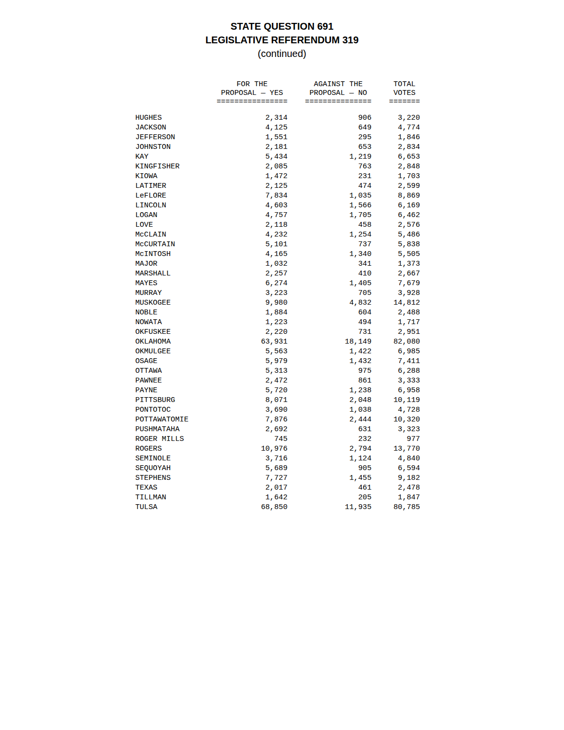STATE QUESTION 691
LEGISLATIVE REFERENDUM 319
(continued)
| | FOR THE | AGAINST THE | TOTAL |
| --- | --- | --- | --- |
| | PROPOSAL — YES | PROPOSAL — NO | VOTES |
| | ================ | =============== | ======= |
| HUGHES | 2,314 | 906 | 3,220 |
| JACKSON | 4,125 | 649 | 4,774 |
| JEFFERSON | 1,551 | 295 | 1,846 |
| JOHNSTON | 2,181 | 653 | 2,834 |
| KAY | 5,434 | 1,219 | 6,653 |
| KINGFISHER | 2,085 | 763 | 2,848 |
| KIOWA | 1,472 | 231 | 1,703 |
| LATIMER | 2,125 | 474 | 2,599 |
| LeFLORE | 7,834 | 1,035 | 8,869 |
| LINCOLN | 4,603 | 1,566 | 6,169 |
| LOGAN | 4,757 | 1,705 | 6,462 |
| LOVE | 2,118 | 458 | 2,576 |
| McCLAIN | 4,232 | 1,254 | 5,486 |
| McCURTAIN | 5,101 | 737 | 5,838 |
| McINTOSH | 4,165 | 1,340 | 5,505 |
| MAJOR | 1,032 | 341 | 1,373 |
| MARSHALL | 2,257 | 410 | 2,667 |
| MAYES | 6,274 | 1,405 | 7,679 |
| MURRAY | 3,223 | 705 | 3,928 |
| MUSKOGEE | 9,980 | 4,832 | 14,812 |
| NOBLE | 1,884 | 604 | 2,488 |
| NOWATA | 1,223 | 494 | 1,717 |
| OKFUSKEE | 2,220 | 731 | 2,951 |
| OKLAHOMA | 63,931 | 18,149 | 82,080 |
| OKMULGEE | 5,563 | 1,422 | 6,985 |
| OSAGE | 5,979 | 1,432 | 7,411 |
| OTTAWA | 5,313 | 975 | 6,288 |
| PAWNEE | 2,472 | 861 | 3,333 |
| PAYNE | 5,720 | 1,238 | 6,958 |
| PITTSBURG | 8,071 | 2,048 | 10,119 |
| PONTOTOC | 3,690 | 1,038 | 4,728 |
| POTTAWATOMIE | 7,876 | 2,444 | 10,320 |
| PUSHMATAHA | 2,692 | 631 | 3,323 |
| ROGER MILLS | 745 | 232 | 977 |
| ROGERS | 10,976 | 2,794 | 13,770 |
| SEMINOLE | 3,716 | 1,124 | 4,840 |
| SEQUOYAH | 5,689 | 905 | 6,594 |
| STEPHENS | 7,727 | 1,455 | 9,182 |
| TEXAS | 2,017 | 461 | 2,478 |
| TILLMAN | 1,642 | 205 | 1,847 |
| TULSA | 68,850 | 11,935 | 80,785 |